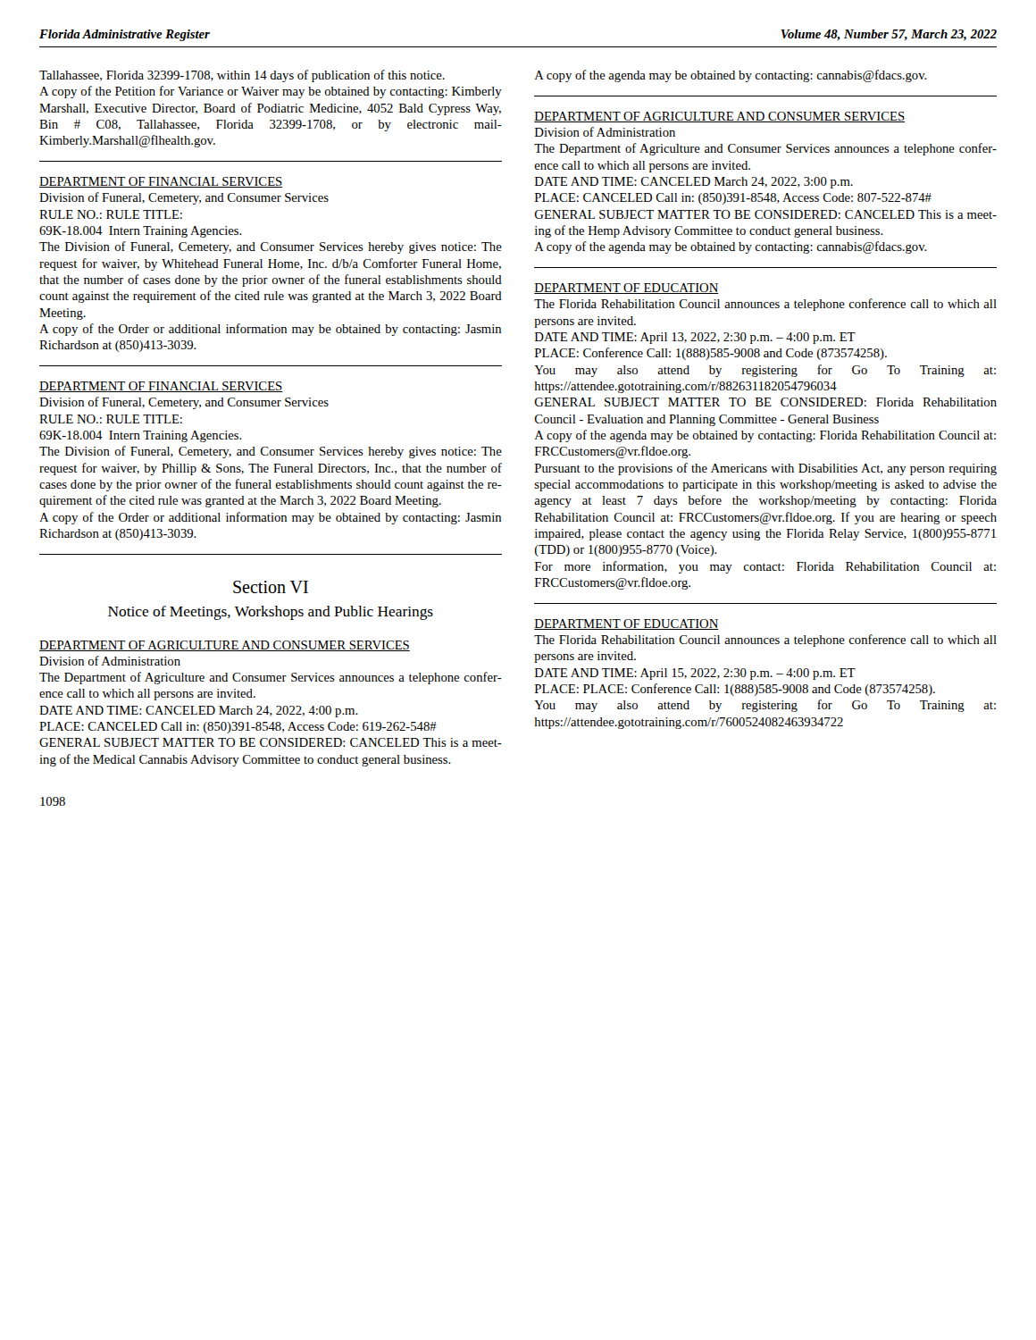Florida Administrative Register
Volume 48, Number 57, March 23, 2022
Tallahassee, Florida 32399-1708, within 14 days of publication of this notice.
A copy of the Petition for Variance or Waiver may be obtained by contacting: Kimberly Marshall, Executive Director, Board of Podiatric Medicine, 4052 Bald Cypress Way, Bin # C08, Tallahassee, Florida 32399-1708, or by electronic mail-Kimberly.Marshall@flhealth.gov.
DEPARTMENT OF FINANCIAL SERVICES
Division of Funeral, Cemetery, and Consumer Services
RULE NO.: RULE TITLE:
69K-18.004 Intern Training Agencies.
The Division of Funeral, Cemetery, and Consumer Services hereby gives notice: The request for waiver, by Whitehead Funeral Home, Inc. d/b/a Comforter Funeral Home, that the number of cases done by the prior owner of the funeral establishments should count against the requirement of the cited rule was granted at the March 3, 2022 Board Meeting.
A copy of the Order or additional information may be obtained by contacting: Jasmin Richardson at (850)413-3039.
DEPARTMENT OF FINANCIAL SERVICES
Division of Funeral, Cemetery, and Consumer Services
RULE NO.: RULE TITLE:
69K-18.004 Intern Training Agencies.
The Division of Funeral, Cemetery, and Consumer Services hereby gives notice: The request for waiver, by Phillip & Sons, The Funeral Directors, Inc., that the number of cases done by the prior owner of the funeral establishments should count against the requirement of the cited rule was granted at the March 3, 2022 Board Meeting.
A copy of the Order or additional information may be obtained by contacting: Jasmin Richardson at (850)413-3039.
Section VI
Notice of Meetings, Workshops and Public Hearings
DEPARTMENT OF AGRICULTURE AND CONSUMER SERVICES
Division of Administration
The Department of Agriculture and Consumer Services announces a telephone conference call to which all persons are invited.
DATE AND TIME: CANCELED March 24, 2022, 4:00 p.m.
PLACE: CANCELED Call in: (850)391-8548, Access Code: 619-262-548#
GENERAL SUBJECT MATTER TO BE CONSIDERED: CANCELED This is a meeting of the Medical Cannabis Advisory Committee to conduct general business.
A copy of the agenda may be obtained by contacting: cannabis@fdacs.gov.
DEPARTMENT OF AGRICULTURE AND CONSUMER SERVICES
Division of Administration
The Department of Agriculture and Consumer Services announces a telephone conference call to which all persons are invited.
DATE AND TIME: CANCELED March 24, 2022, 3:00 p.m.
PLACE: CANCELED Call in: (850)391-8548, Access Code: 807-522-874#
GENERAL SUBJECT MATTER TO BE CONSIDERED: CANCELED This is a meeting of the Hemp Advisory Committee to conduct general business.
A copy of the agenda may be obtained by contacting: cannabis@fdacs.gov.
DEPARTMENT OF EDUCATION
The Florida Rehabilitation Council announces a telephone conference call to which all persons are invited.
DATE AND TIME: April 13, 2022, 2:30 p.m. – 4:00 p.m. ET
PLACE: Conference Call: 1(888)585-9008 and Code (873574258).
You may also attend by registering for Go To Training at: https://attendee.gototraining.com/r/882631182054796034
GENERAL SUBJECT MATTER TO BE CONSIDERED: Florida Rehabilitation Council - Evaluation and Planning Committee - General Business
A copy of the agenda may be obtained by contacting: Florida Rehabilitation Council at: FRCCustomers@vr.fldoe.org.
Pursuant to the provisions of the Americans with Disabilities Act, any person requiring special accommodations to participate in this workshop/meeting is asked to advise the agency at least 7 days before the workshop/meeting by contacting: Florida Rehabilitation Council at: FRCCustomers@vr.fldoe.org. If you are hearing or speech impaired, please contact the agency using the Florida Relay Service, 1(800)955-8771 (TDD) or 1(800)955-8770 (Voice).
For more information, you may contact: Florida Rehabilitation Council at: FRCCustomers@vr.fldoe.org.
DEPARTMENT OF EDUCATION
The Florida Rehabilitation Council announces a telephone conference call to which all persons are invited.
DATE AND TIME: April 15, 2022, 2:30 p.m. – 4:00 p.m. ET
PLACE: PLACE: Conference Call: 1(888)585-9008 and Code (873574258).
You may also attend by registering for Go To Training at: https://attendee.gototraining.com/r/7600524082463934722
1098